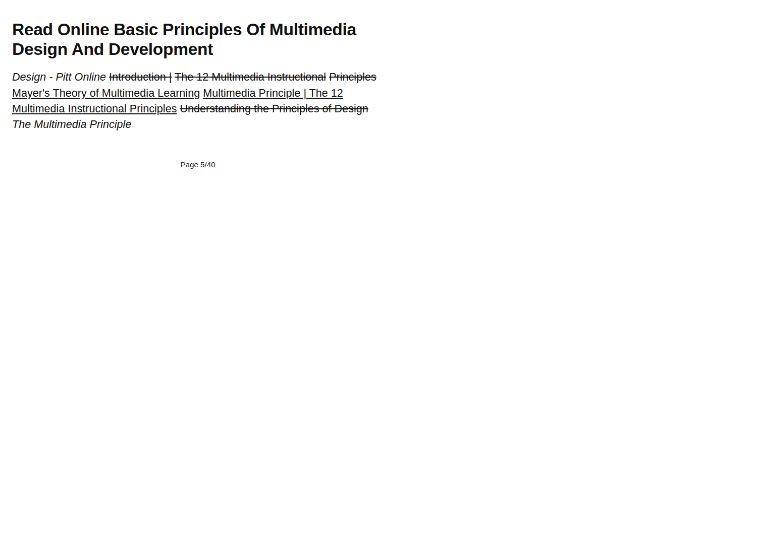Read Online Basic Principles Of Multimedia Design And Development
Design - Pitt Online Introduction | The 12 Multimedia Instructional Principles Mayer's Theory of Multimedia Learning Multimedia Principle | The 12 Multimedia Instructional Principles Understanding the Principles of Design The Multimedia Principle
Page 5/40